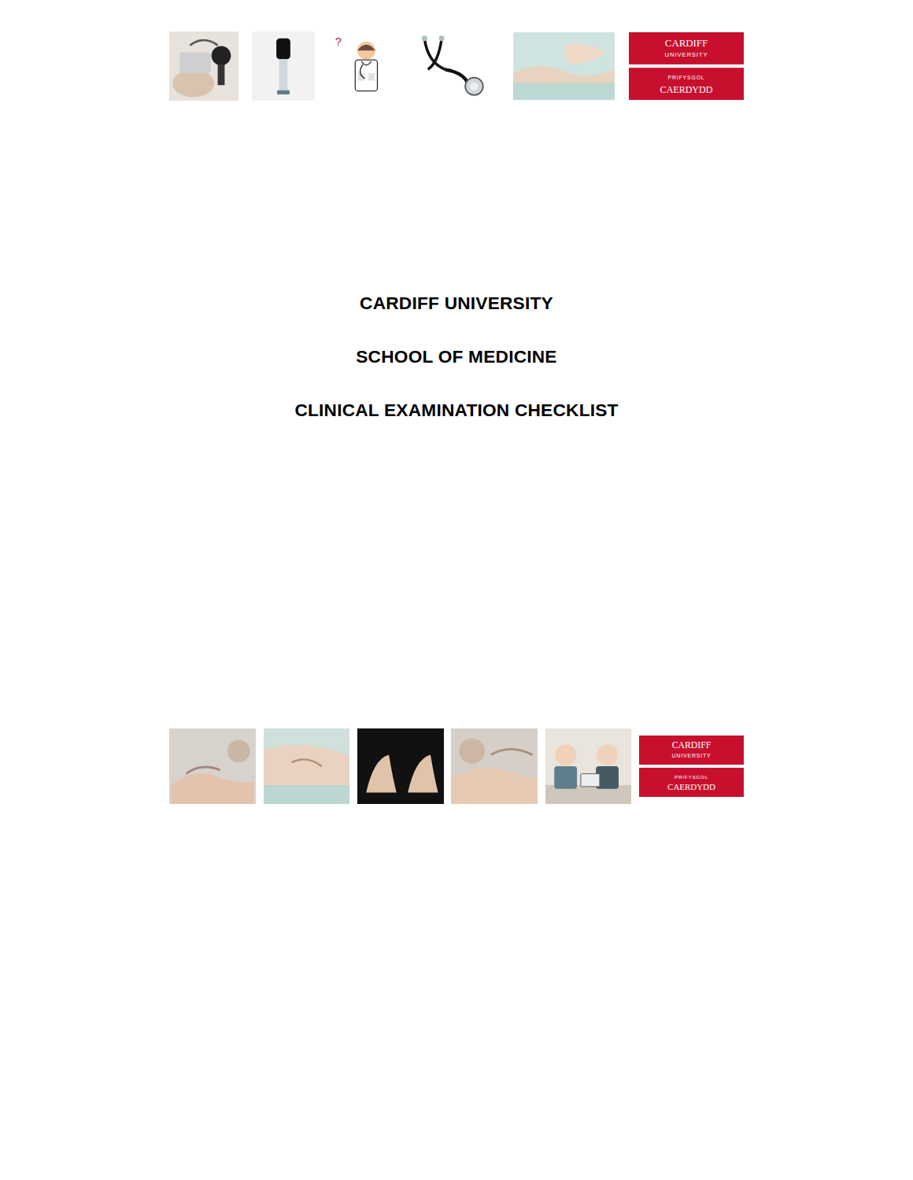CARDIFF UNIVERSITY
SCHOOL OF MEDICINE
CLINICAL EXAMINATION CHECKLIST